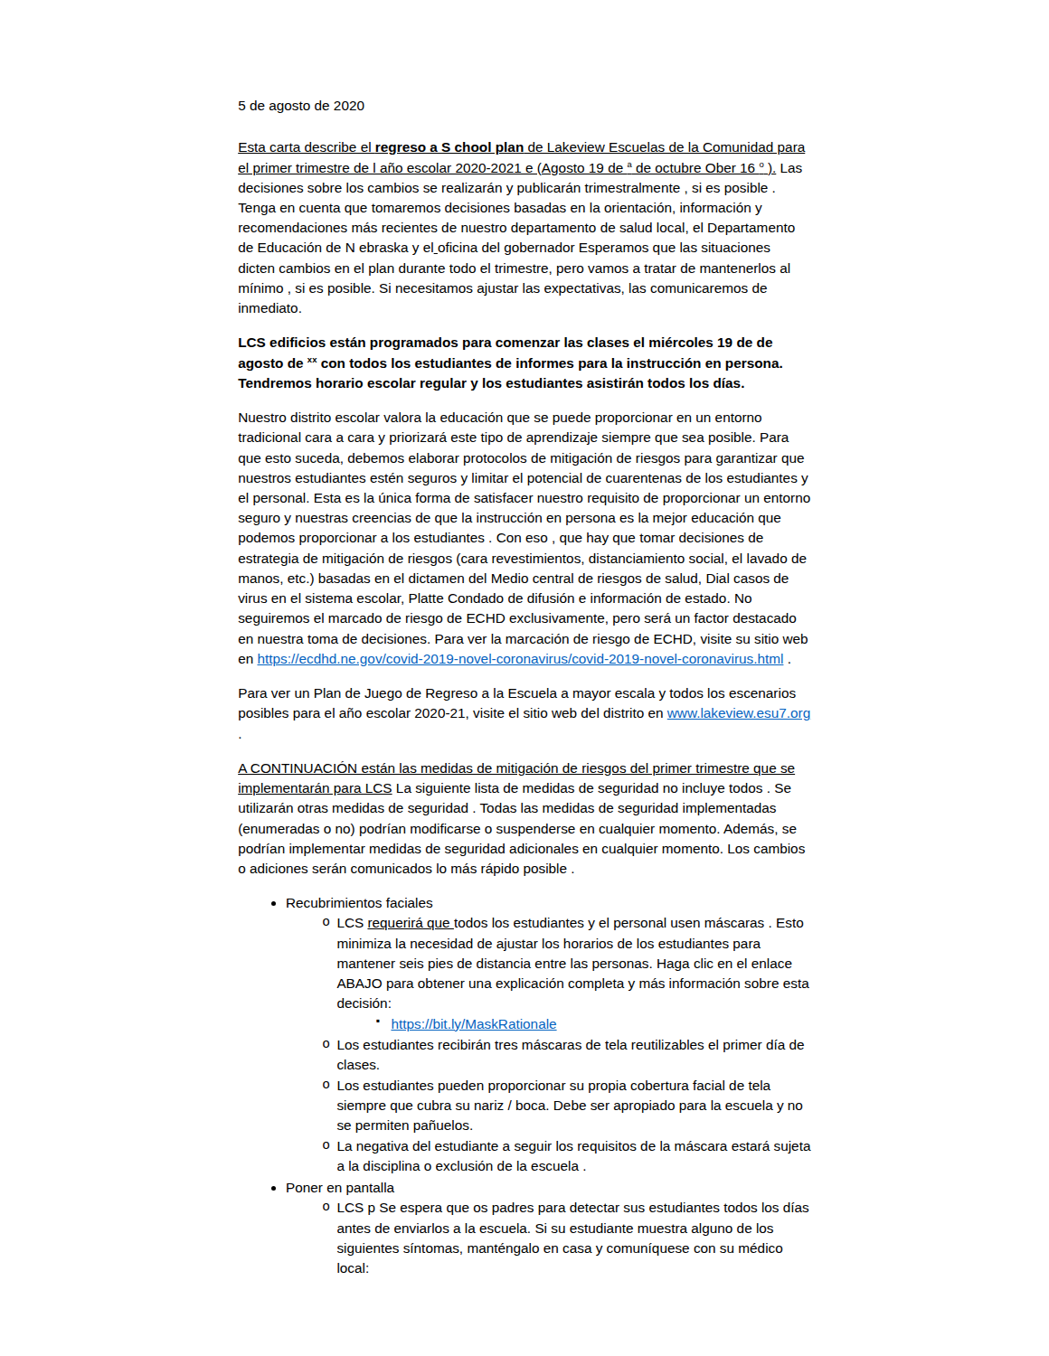5 de agosto de 2020
Esta carta describe el regreso a S chool plan de Lakeview Escuelas de la Comunidad para el primer trimestre de l año escolar 2020-2021 e (Agosto 19 de a de octubre Ober 16 o ). Las decisiones sobre los cambios se realizarán y publicarán trimestralmente , si es posible . Tenga en cuenta que tomaremos decisiones basadas en la orientación, información y recomendaciones más recientes de nuestro departamento de salud local, el Departamento de Educación de N ebraska y el oficina del gobernador Esperamos que las situaciones dicten cambios en el plan durante todo el trimestre, pero vamos a tratar de mantenerlos al mínimo , si es posible. Si necesitamos ajustar las expectativas, las comunicaremos de inmediato.
LCS edificios están programados para comenzar las clases el miércoles 19 de de agosto de xx con todos los estudiantes de informes para la instrucción en persona. Tendremos horario escolar regular y los estudiantes asistirán todos los días.
Nuestro distrito escolar valora la educación que se puede proporcionar en un entorno tradicional cara a cara y priorizará este tipo de aprendizaje siempre que sea posible. Para que esto suceda, debemos elaborar protocolos de mitigación de riesgos para garantizar que nuestros estudiantes estén seguros y limitar el potencial de cuarentenas de los estudiantes y el personal. Esta es la única forma de satisfacer nuestro requisito de proporcionar un entorno seguro y nuestras creencias de que la instrucción en persona es la mejor educación que podemos proporcionar a los estudiantes . Con eso , que hay que tomar decisiones de estrategia de mitigación de riesgos (cara revestimientos, distanciamiento social, el lavado de manos, etc.) basadas en el dictamen del Medio central de riesgos de salud, Dial casos de virus en el sistema escolar, Platte Condado de difusión e información de estado. No seguiremos el marcado de riesgo de ECHD exclusivamente, pero será un factor destacado en nuestra toma de decisiones. Para ver la marcación de riesgo de ECHD, visite su sitio web en https://ecdhd.ne.gov/covid-2019-novel-coronavirus/covid-2019-novel-coronavirus.html .
Para ver un Plan de Juego de Regreso a la Escuela a mayor escala y todos los escenarios posibles para el año escolar 2020-21, visite el sitio web del distrito en www.lakeview.esu7.org .
A CONTINUACIÓN están las medidas de mitigación de riesgos del primer trimestre que se implementarán para LCS La siguiente lista de medidas de seguridad no incluye todos . Se utilizarán otras medidas de seguridad . Todas las medidas de seguridad implementadas (enumeradas o no) podrían modificarse o suspenderse en cualquier momento. Además, se podrían implementar medidas de seguridad adicionales en cualquier momento. Los cambios o adiciones serán comunicados lo más rápido posible .
Recubrimientos faciales
LCS requerirá que todos los estudiantes y el personal usen máscaras . Esto minimiza la necesidad de ajustar los horarios de los estudiantes para mantener seis pies de distancia entre las personas. Haga clic en el enlace ABAJO para obtener una explicación completa y más información sobre esta decisión:
https://bit.ly/MaskRationale
Los estudiantes recibirán tres máscaras de tela reutilizables el primer día de clases.
Los estudiantes pueden proporcionar su propia cobertura facial de tela siempre que cubra su nariz / boca. Debe ser apropiado para la escuela y no se permiten pañuelos.
La negativa del estudiante a seguir los requisitos de la máscara estará sujeta a la disciplina o exclusión de la escuela .
Poner en pantalla
LCS p Se espera que os padres para detectar sus estudiantes todos los días antes de enviarlos a la escuela. Si su estudiante muestra alguno de los siguientes síntomas, manténgalo en casa y comuníquese con su médico local: